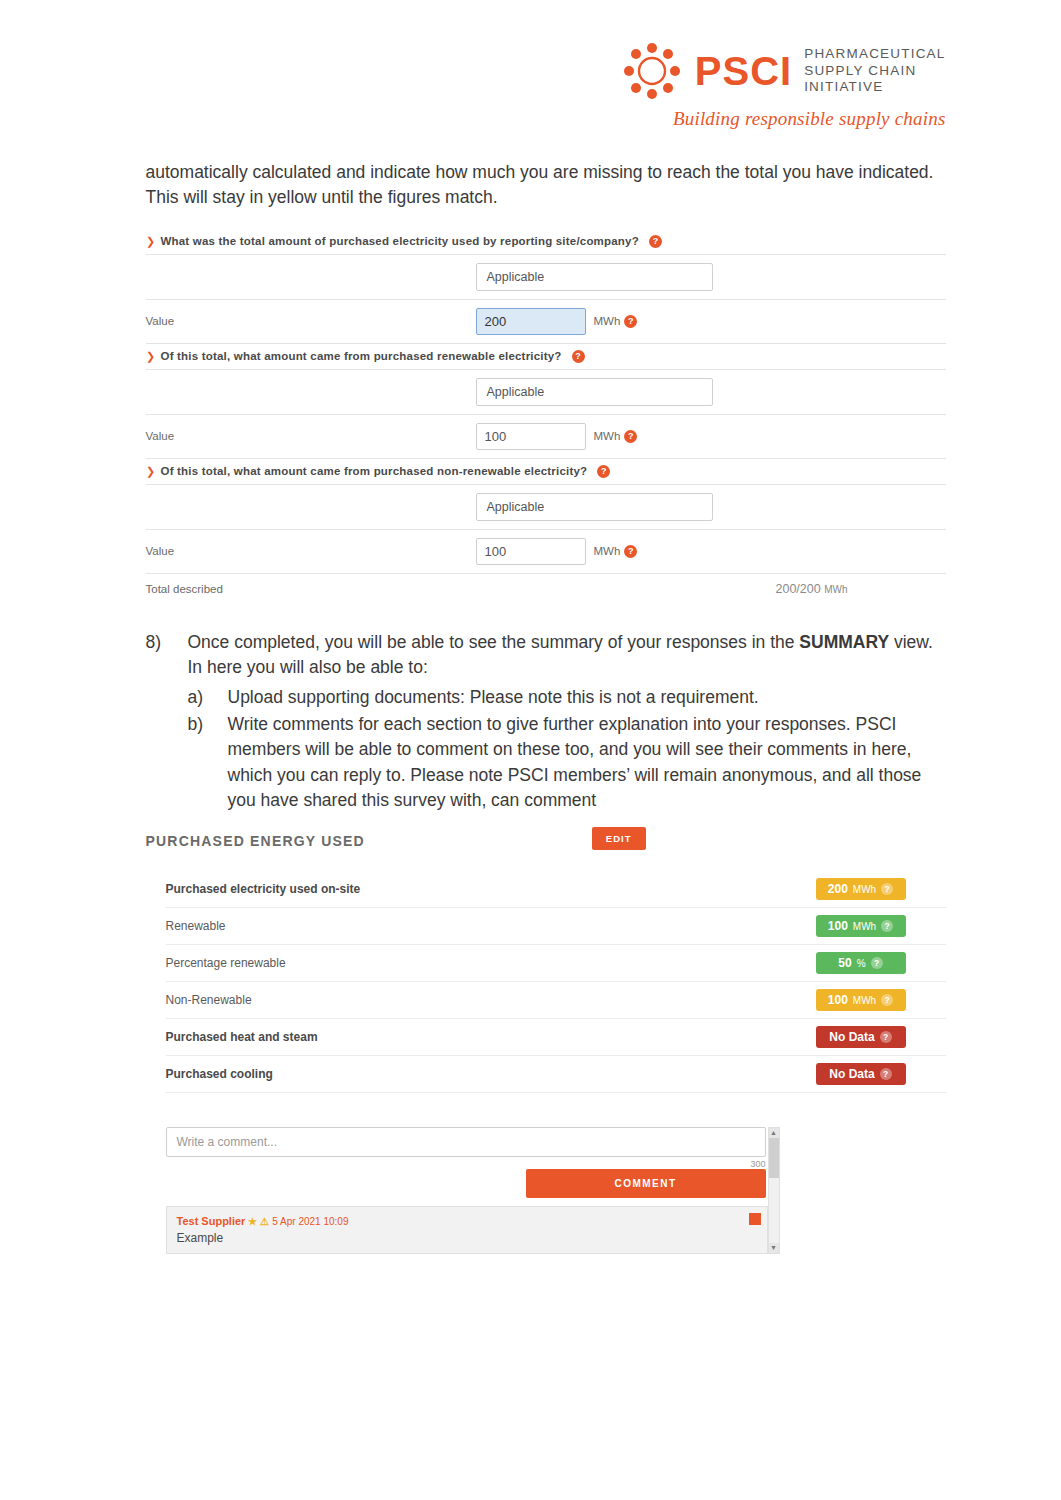PSCI
Pharmaceutical
Supply Chain
Initiative
Building responsible supply chains
automatically calculated and indicate how much you are missing to reach the total you have indicated. This will stay in yellow until the figures match.
❯ What was the total amount of purchased electricity used by reporting site/company? ?
Applicable
Value
200
MWh ?
❯ Of this total, what amount came from purchased renewable electricity? ?
Applicable
Value
100
MWh ?
❯ Of this total, what amount came from purchased non-renewable electricity? ?
Applicable
Value
100
MWh ?
Total described
200/200 MWh
Once completed, you will be able to see the summary of your responses in the SUMMARY view. In here you will also be able to:
Upload supporting documents: Please note this is not a requirement.
Write comments for each section to give further explanation into your responses. PSCI members will be able to comment on these too, and you will see their comments in here, which you can reply to. Please note PSCI members’ will remain anonymous, and all those you have shared this survey with, can comment
EDIT
PURCHASED ENERGY USED
Purchased electricity used on-site
200 MWh ?
Renewable
100 MWh ?
Percentage renewable
50 % ?
Non-Renewable
100 MWh ?
Purchased heat and steam
No Data ?
Purchased cooling
No Data ?
Write a comment...
300
COMMENT
Test Supplier ★ ⚠ 5 Apr 2021 10:09
Example
▲
▼